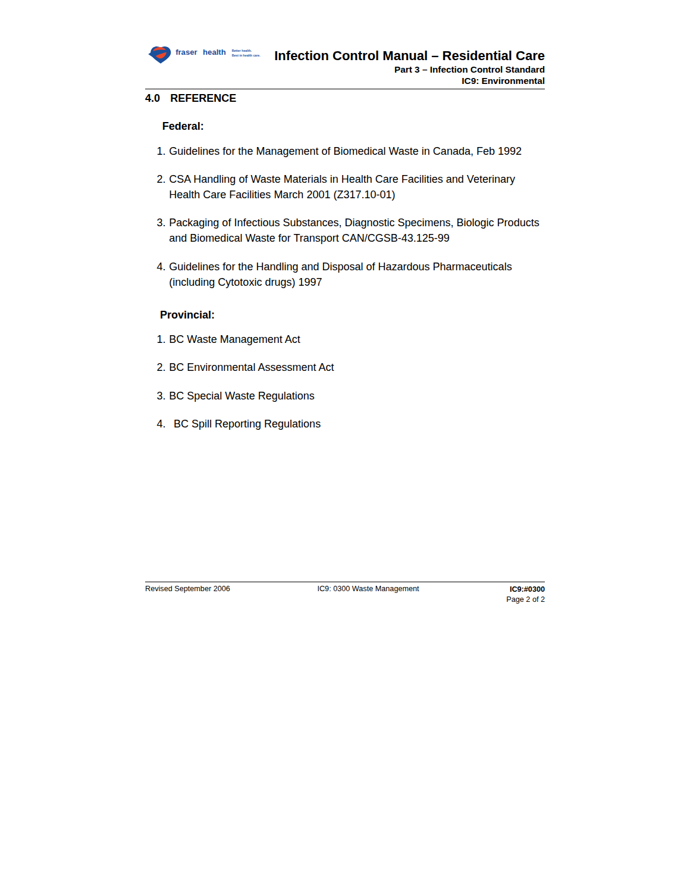fraser health Better health. Best in health care.
Infection Control Manual – Residential Care
Part 3 – Infection Control Standard
IC9: Environmental
4.0 REFERENCE
Federal:
1. Guidelines for the Management of Biomedical Waste in Canada, Feb 1992
2. CSA Handling of Waste Materials in Health Care Facilities and Veterinary Health Care Facilities March 2001 (Z317.10-01)
3. Packaging of Infectious Substances, Diagnostic Specimens, Biologic Products and Biomedical Waste for Transport CAN/CGSB-43.125-99
4. Guidelines for the Handling and Disposal of Hazardous Pharmaceuticals (including Cytotoxic drugs) 1997
Provincial:
1. BC Waste Management Act
2. BC Environmental Assessment Act
3. BC Special Waste Regulations
4. BC Spill Reporting Regulations
Revised September 2006
IC9: 0300 Waste Management
IC9:#0300
Page 2 of 2